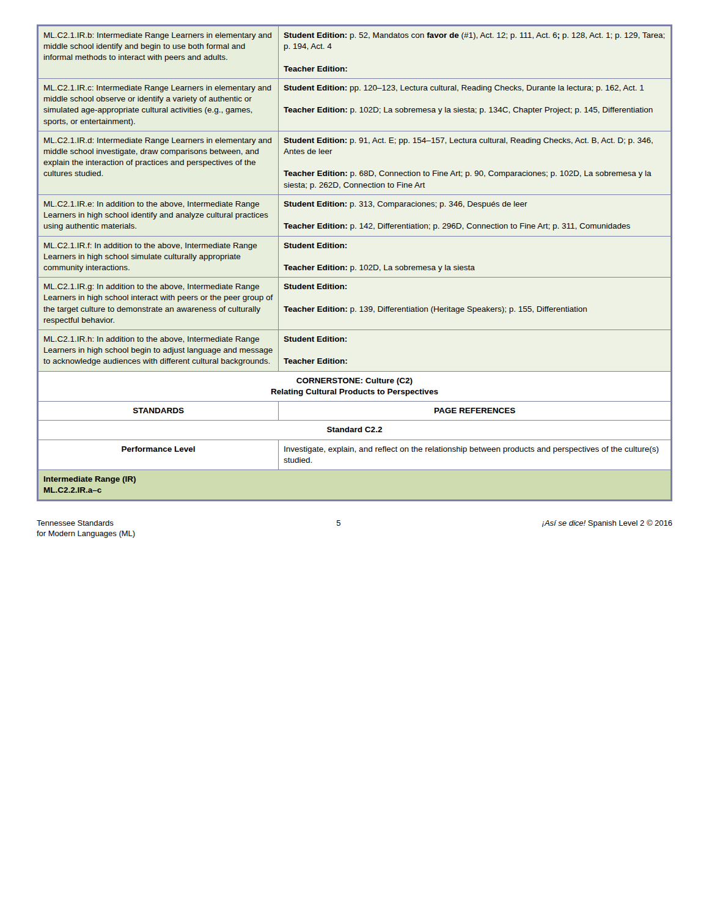| ML.C2.1.IR.b: Intermediate Range Learners in elementary and middle school identify and begin to use both formal and informal methods to interact with peers and adults. | Student Edition: p. 52, Mandatos con favor de (#1), Act. 12; p. 111, Act. 6 ; p. 128, Act. 1; p. 129, Tarea; p. 194, Act. 4 Teacher Edition: |
| ML.C2.1.IR.c: Intermediate Range Learners in elementary and middle school observe or identify a variety of authentic or simulated age-appropriate cultural activities (e.g., games, sports, or entertainment). | Student Edition: pp. 120–123, Lectura cultural, Reading Checks, Durante la lectura; p. 162, Act. 1 Teacher Edition: p. 102D; La sobremesa y la siesta; p. 134C, Chapter Project; p. 145, Differentiation |
| ML.C2.1.IR.d: Intermediate Range Learners in elementary and middle school investigate, draw comparisons between, and explain the interaction of practices and perspectives of the cultures studied. | Student Edition: p. 91, Act. E; pp. 154–157, Lectura cultural, Reading Checks, Act. B, Act. D; p. 346, Antes de leer Teacher Edition: p. 68D, Connection to Fine Art; p. 90, Comparaciones; p. 102D, La sobremesa y la siesta; p. 262D, Connection to Fine Art |
| ML.C2.1.IR.e: In addition to the above, Intermediate Range Learners in high school identify and analyze cultural practices using authentic materials. | Student Edition: p. 313, Comparaciones; p. 346, Después de leer Teacher Edition: p. 142, Differentiation; p. 296D, Connection to Fine Art; p. 311, Comunidades |
| ML.C2.1.IR.f: In addition to the above, Intermediate Range Learners in high school simulate culturally appropriate community interactions. | Student Edition: Teacher Edition: p. 102D, La sobremesa y la siesta |
| ML.C2.1.IR.g: In addition to the above, Intermediate Range Learners in high school interact with peers or the peer group of the target culture to demonstrate an awareness of culturally respectful behavior. | Student Edition: Teacher Edition: p. 139, Differentiation (Heritage Speakers); p. 155, Differentiation |
| ML.C2.1.IR.h: In addition to the above, Intermediate Range Learners in high school begin to adjust language and message to acknowledge audiences with different cultural backgrounds. | Student Edition: Teacher Edition: |
| CORNERSTONE: Culture (C2) Relating Cultural Products to Perspectives |
| STANDARDS | PAGE REFERENCES |
| Standard C2.2 |
| Performance Level | Investigate, explain, and reflect on the relationship between products and perspectives of the culture(s) studied. |
| Intermediate Range (IR) ML.C2.2.IR.a–c |
Tennessee Standards
for Modern Languages (ML)
5
¡Así se dice! Spanish Level 2 © 2016